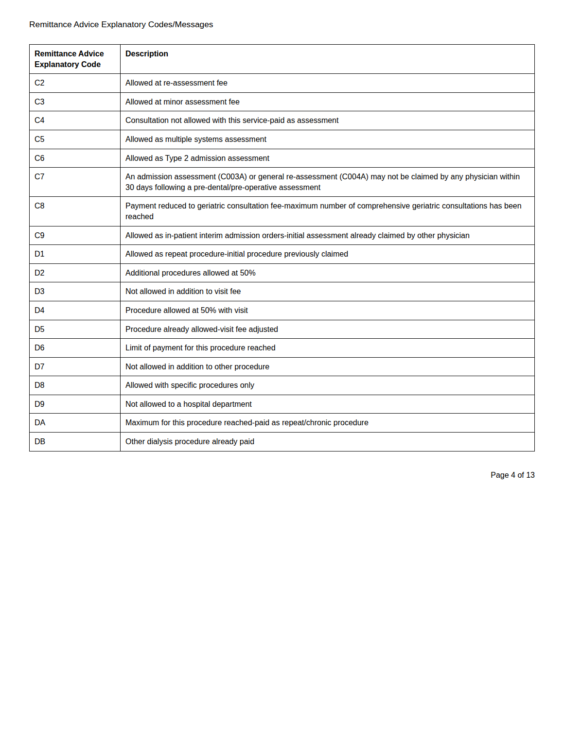Remittance Advice Explanatory Codes/Messages
| Remittance Advice Explanatory Code | Description |
| --- | --- |
| C2 | Allowed at re-assessment fee |
| C3 | Allowed at minor assessment fee |
| C4 | Consultation not allowed with this service-paid as assessment |
| C5 | Allowed as multiple systems assessment |
| C6 | Allowed as Type 2 admission assessment |
| C7 | An admission assessment (C003A) or general re-assessment (C004A) may not be claimed by any physician within 30 days following a pre-dental/pre-operative assessment |
| C8 | Payment reduced to geriatric consultation fee-maximum number of comprehensive geriatric consultations has been reached |
| C9 | Allowed as in-patient interim admission orders-initial assessment already claimed by other physician |
| D1 | Allowed as repeat procedure-initial procedure previously claimed |
| D2 | Additional procedures allowed at 50% |
| D3 | Not allowed in addition to visit fee |
| D4 | Procedure allowed at 50% with visit |
| D5 | Procedure already allowed-visit fee adjusted |
| D6 | Limit of payment for this procedure reached |
| D7 | Not allowed in addition to other procedure |
| D8 | Allowed with specific procedures only |
| D9 | Not allowed to a hospital department |
| DA | Maximum for this procedure reached-paid as repeat/chronic procedure |
| DB | Other dialysis procedure already paid |
Page 4 of 13